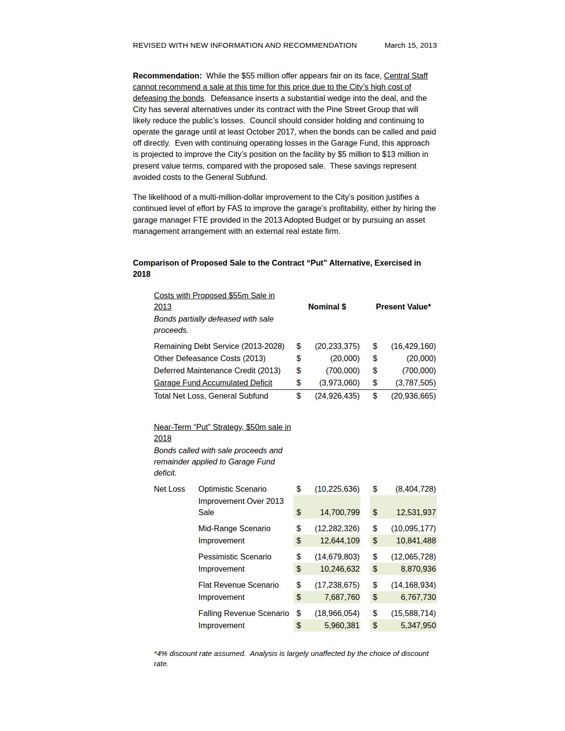REVISED WITH NEW INFORMATION AND RECOMMENDATION
March 15, 2013
Recommendation: While the $55 million offer appears fair on its face, Central Staff cannot recommend a sale at this time for this price due to the City’s high cost of defeasing the bonds. Defeasance inserts a substantial wedge into the deal, and the City has several alternatives under its contract with the Pine Street Group that will likely reduce the public’s losses. Council should consider holding and continuing to operate the garage until at least October 2017, when the bonds can be called and paid off directly. Even with continuing operating losses in the Garage Fund, this approach is projected to improve the City’s position on the facility by $5 million to $13 million in present value terms, compared with the proposed sale. These savings represent avoided costs to the General Subfund.
The likelihood of a multi-million-dollar improvement to the City’s position justifies a continued level of effort by FAS to improve the garage’s profitability, either by hiring the garage manager FTE provided in the 2013 Adopted Budget or by pursuing an asset management arrangement with an external real estate firm.
Comparison of Proposed Sale to the Contract “Put” Alternative, Exercised in 2018
| Costs with Proposed $55m Sale in 2013 | Nominal $ | | Present Value* |
| Bonds partially defeased with sale proceeds. | | | | | |
| Remaining Debt Service (2013-2028) | $ | (20,233,375) | | $ | (16,429,160) |
| Other Defeasance Costs (2013) | $ | (20,000) | | $ | (20,000) |
| Deferred Maintenance Credit (2013) | $ | (700,000) | | $ | (700,000) |
| Garage Fund Accumulated Deficit | $ | (3,973,060) | | $ | (3,787,505) |
| Total Net Loss, General Subfund | $ | (24,926,435) | | $ | (20,936,665) |
| Near-Term “Put” Strategy, $50m sale in 2018 | | | | | |
| Bonds called with sale proceeds and remainder applied to Garage Fund deficit. | | | | | |
| Net Loss | Optimistic Scenario | $ | (10,225,636) | | $ | (8,404,728) |
| | Improvement Over 2013 Sale | $ | 14,700,799 | | $ | 12,531,937 |
| | Mid-Range Scenario | $ | (12,282,326) | | $ | (10,095,177) |
| | Improvement | $ | 12,644,109 | | $ | 10,841,488 |
| | Pessimistic Scenario | $ | (14,679,803) | | $ | (12,065,728) |
| | Improvement | $ | 10,246,632 | | $ | 8,870,936 |
| | Flat Revenue Scenario | $ | (17,238,675) | | $ | (14,168,934) |
| | Improvement | $ | 7,687,760 | | $ | 6,767,730 |
| | Falling Revenue Scenario | $ | (18,966,054) | | $ | (15,588,714) |
| | Improvement | $ | 5,960,381 | | $ | 5,347,950 |
*4% discount rate assumed. Analysis is largely unaffected by the choice of discount rate.